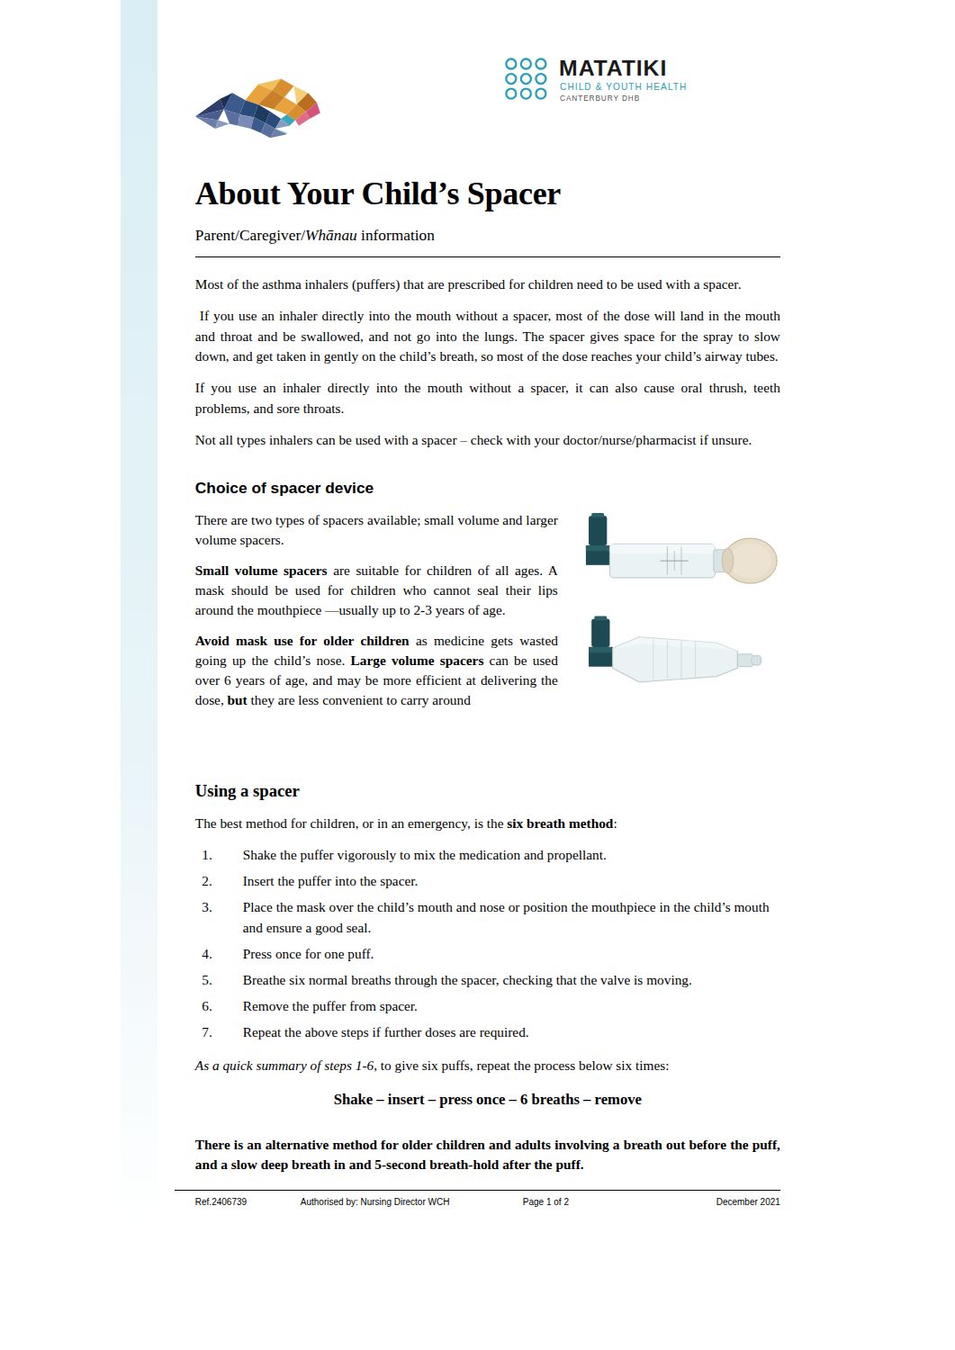MATATIKI CHILD & YOUTH HEALTH CANTERBURY DHB
About Your Child’s Spacer
Parent/Caregiver/Whānau information
Most of the asthma inhalers (puffers) that are prescribed for children need to be used with a spacer.
If you use an inhaler directly into the mouth without a spacer, most of the dose will land in the mouth and throat and be swallowed, and not go into the lungs. The spacer gives space for the spray to slow down, and get taken in gently on the child’s breath, so most of the dose reaches your child’s airway tubes.
If you use an inhaler directly into the mouth without a spacer, it can also cause oral thrush, teeth problems, and sore throats.
Not all types inhalers can be used with a spacer – check with your doctor/nurse/pharmacist if unsure.
Choice of spacer device
There are two types of spacers available; small volume and larger volume spacers.
Small volume spacers are suitable for children of all ages. A mask should be used for children who cannot seal their lips around the mouthpiece —usually up to 2-3 years of age.
Avoid mask use for older children as medicine gets wasted going up the child’s nose. Large volume spacers can be used over 6 years of age, and may be more efficient at delivering the dose, but they are less convenient to carry around
Using a spacer
The best method for children, or in an emergency, is the six breath method:
Shake the puffer vigorously to mix the medication and propellant.
Insert the puffer into the spacer.
Place the mask over the child’s mouth and nose or position the mouthpiece in the child’s mouth and ensure a good seal.
Press once for one puff.
Breathe six normal breaths through the spacer, checking that the valve is moving.
Remove the puffer from spacer.
Repeat the above steps if further doses are required.
As a quick summary of steps 1-6, to give six puffs, repeat the process below six times:
Shake – insert – press once – 6 breaths – remove
There is an alternative method for older children and adults involving a breath out before the puff, and a slow deep breath in and 5-second breath-hold after the puff.
Ref.2406739 Authorised by: Nursing Director WCH Page 1 of 2 December 2021